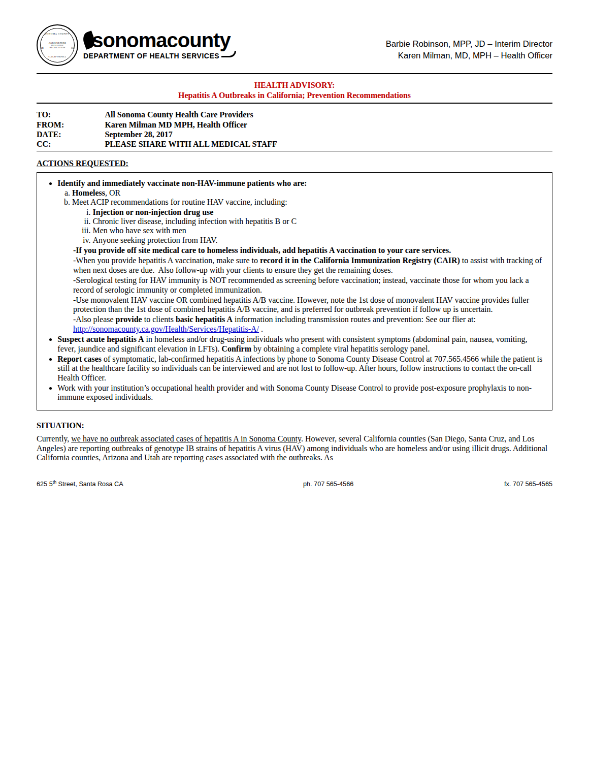SONOMA COUNTY
AGRICULTURE
INDUSTRY
RECREATION
CALIFORNIA
18 50
sonomacounty
DEPARTMENT OF HEALTH SERVICES
Barbie Robinson, MPP, JD – Interim Director
Karen Milman, MD, MPH – Health Officer
HEALTH ADVISORY:
Hepatitis A Outbreaks in California; Prevention Recommendations
| TO: | All Sonoma County Health Care Providers |
| FROM: | Karen Milman MD MPH, Health Officer |
| DATE: | September 28, 2017 |
| CC: | PLEASE SHARE WITH ALL MEDICAL STAFF |
ACTIONS REQUESTED:
Identify and immediately vaccinate non-HAV-immune patients who are:
Homeless, OR
Meet ACIP recommendations for routine HAV vaccine, including:
Injection or non-injection drug use
Chronic liver disease, including infection with hepatitis B or C
Men who have sex with men
Anyone seeking protection from HAV.
-If you provide off site medical care to homeless individuals, add hepatitis A vaccination to your care services.
-When you provide hepatitis A vaccination, make sure to record it in the California Immunization Registry (CAIR) to assist with tracking of when next doses are due. Also follow-up with your clients to ensure they get the remaining doses.
-Serological testing for HAV immunity is NOT recommended as screening before vaccination; instead, vaccinate those for whom you lack a record of serologic immunity or completed immunization.
-Use monovalent HAV vaccine OR combined hepatitis A/B vaccine. However, note the 1st dose of monovalent HAV vaccine provides fuller protection than the 1st dose of combined hepatitis A/B vaccine, and is preferred for outbreak prevention if follow up is uncertain.
-Also please provide to clients basic hepatitis A information including transmission routes and prevention: See our flier at: http://sonomacounty.ca.gov/Health/Services/Hepatitis-A/ .
Suspect acute hepatitis A in homeless and/or drug-using individuals who present with consistent symptoms (abdominal pain, nausea, vomiting, fever, jaundice and significant elevation in LFTs). Confirm by obtaining a complete viral hepatitis serology panel.
Report cases of symptomatic, lab-confirmed hepatitis A infections by phone to Sonoma County Disease Control at 707.565.4566 while the patient is still at the healthcare facility so individuals can be interviewed and are not lost to follow-up. After hours, follow instructions to contact the on-call Health Officer.
Work with your institution’s occupational health provider and with Sonoma County Disease Control to provide post-exposure prophylaxis to non-immune exposed individuals.
SITUATION:
Currently, we have no outbreak associated cases of hepatitis A in Sonoma County. However, several California counties (San Diego, Santa Cruz, and Los Angeles) are reporting outbreaks of genotype IB strains of hepatitis A virus (HAV) among individuals who are homeless and/or using illicit drugs. Additional California counties, Arizona and Utah are reporting cases associated with the outbreaks. As
625 5th Street, Santa Rosa CA
ph. 707 565-4566
fx. 707 565-4565